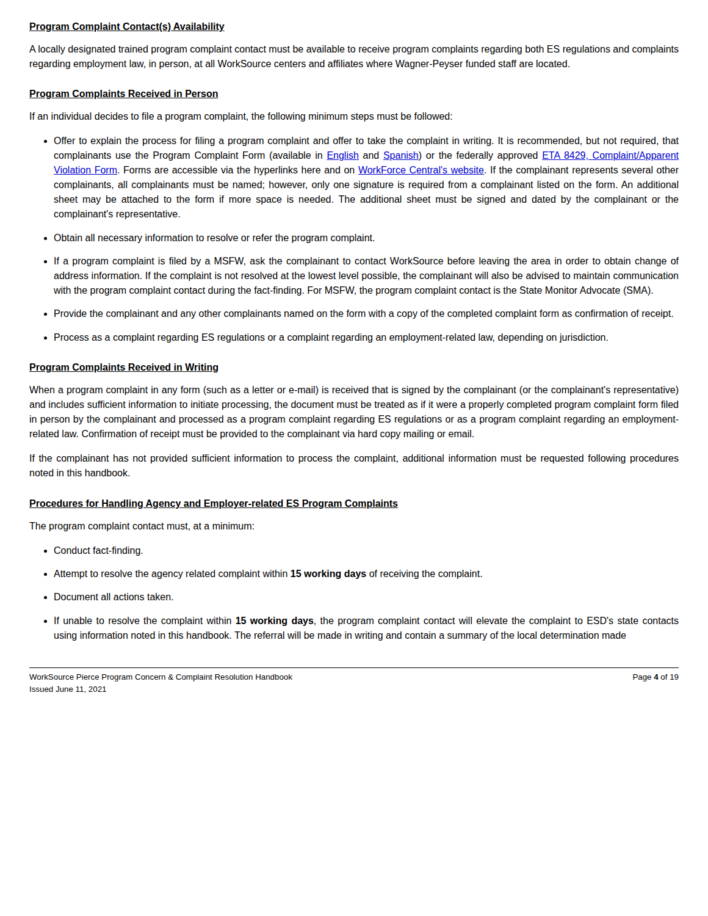Program Complaint Contact(s) Availability
A locally designated trained program complaint contact must be available to receive program complaints regarding both ES regulations and complaints regarding employment law, in person, at all WorkSource centers and affiliates where Wagner-Peyser funded staff are located.
Program Complaints Received in Person
If an individual decides to file a program complaint, the following minimum steps must be followed:
Offer to explain the process for filing a program complaint and offer to take the complaint in writing. It is recommended, but not required, that complainants use the Program Complaint Form (available in English and Spanish) or the federally approved ETA 8429, Complaint/Apparent Violation Form. Forms are accessible via the hyperlinks here and on WorkForce Central's website. If the complainant represents several other complainants, all complainants must be named; however, only one signature is required from a complainant listed on the form. An additional sheet may be attached to the form if more space is needed. The additional sheet must be signed and dated by the complainant or the complainant's representative.
Obtain all necessary information to resolve or refer the program complaint.
If a program complaint is filed by a MSFW, ask the complainant to contact WorkSource before leaving the area in order to obtain change of address information. If the complaint is not resolved at the lowest level possible, the complainant will also be advised to maintain communication with the program complaint contact during the fact-finding. For MSFW, the program complaint contact is the State Monitor Advocate (SMA).
Provide the complainant and any other complainants named on the form with a copy of the completed complaint form as confirmation of receipt.
Process as a complaint regarding ES regulations or a complaint regarding an employment-related law, depending on jurisdiction.
Program Complaints Received in Writing
When a program complaint in any form (such as a letter or e-mail) is received that is signed by the complainant (or the complainant's representative) and includes sufficient information to initiate processing, the document must be treated as if it were a properly completed program complaint form filed in person by the complainant and processed as a program complaint regarding ES regulations or as a program complaint regarding an employment-related law. Confirmation of receipt must be provided to the complainant via hard copy mailing or email.
If the complainant has not provided sufficient information to process the complaint, additional information must be requested following procedures noted in this handbook.
Procedures for Handling Agency and Employer-related ES Program Complaints
The program complaint contact must, at a minimum:
Conduct fact-finding.
Attempt to resolve the agency related complaint within 15 working days of receiving the complaint.
Document all actions taken.
If unable to resolve the complaint within 15 working days, the program complaint contact will elevate the complaint to ESD's state contacts using information noted in this handbook. The referral will be made in writing and contain a summary of the local determination made
WorkSource Pierce Program Concern & Complaint Resolution Handbook
Issued June 11, 2021
Page 4 of 19